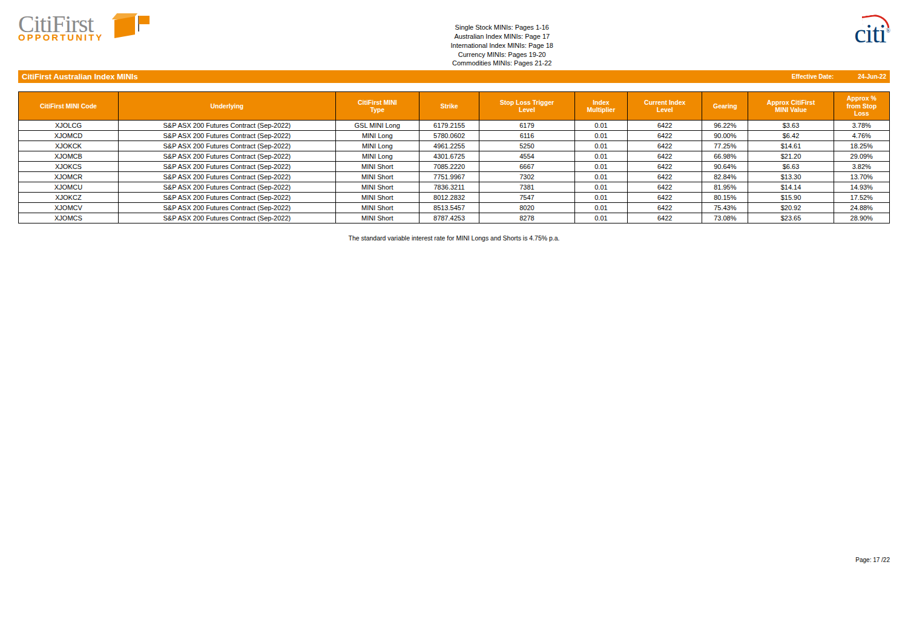CitiFirst
OPPORTUNITY
Single Stock MINIs: Pages 1-16
Australian Index MINIs: Page 17
International Index MINIs: Page 18
Currency MINIs: Pages 19-20
Commodities MINIs: Pages 21-22
citi®
CitiFirst Australian Index MINIs Effective Date: 24-Jun-22
| CitiFirst MINI Code | Underlying | CitiFirst MINI Type | Strike | Stop Loss Trigger Level | Index Multiplier | Current Index Level | Gearing | Approx CitiFirst MINI Value | Approx % from Stop Loss |
| --- | --- | --- | --- | --- | --- | --- | --- | --- | --- |
| XJOLCG | S&P ASX 200 Futures Contract (Sep-2022) | GSL MINI Long | 6179.2155 | 6179 | 0.01 | 6422 | 96.22% | $3.63 | 3.78% |
| XJOMCD | S&P ASX 200 Futures Contract (Sep-2022) | MINI Long | 5780.0602 | 6116 | 0.01 | 6422 | 90.00% | $6.42 | 4.76% |
| XJOKCK | S&P ASX 200 Futures Contract (Sep-2022) | MINI Long | 4961.2255 | 5250 | 0.01 | 6422 | 77.25% | $14.61 | 18.25% |
| XJOMCB | S&P ASX 200 Futures Contract (Sep-2022) | MINI Long | 4301.6725 | 4554 | 0.01 | 6422 | 66.98% | $21.20 | 29.09% |
| XJOKCS | S&P ASX 200 Futures Contract (Sep-2022) | MINI Short | 7085.2220 | 6667 | 0.01 | 6422 | 90.64% | $6.63 | 3.82% |
| XJOMCR | S&P ASX 200 Futures Contract (Sep-2022) | MINI Short | 7751.9967 | 7302 | 0.01 | 6422 | 82.84% | $13.30 | 13.70% |
| XJOMCU | S&P ASX 200 Futures Contract (Sep-2022) | MINI Short | 7836.3211 | 7381 | 0.01 | 6422 | 81.95% | $14.14 | 14.93% |
| XJOKCZ | S&P ASX 200 Futures Contract (Sep-2022) | MINI Short | 8012.2832 | 7547 | 0.01 | 6422 | 80.15% | $15.90 | 17.52% |
| XJOMCV | S&P ASX 200 Futures Contract (Sep-2022) | MINI Short | 8513.5457 | 8020 | 0.01 | 6422 | 75.43% | $20.92 | 24.88% |
| XJOMCS | S&P ASX 200 Futures Contract (Sep-2022) | MINI Short | 8787.4253 | 8278 | 0.01 | 6422 | 73.08% | $23.65 | 28.90% |
The standard variable interest rate for MINI Longs and Shorts is 4.75% p.a.
Page: 17 /22